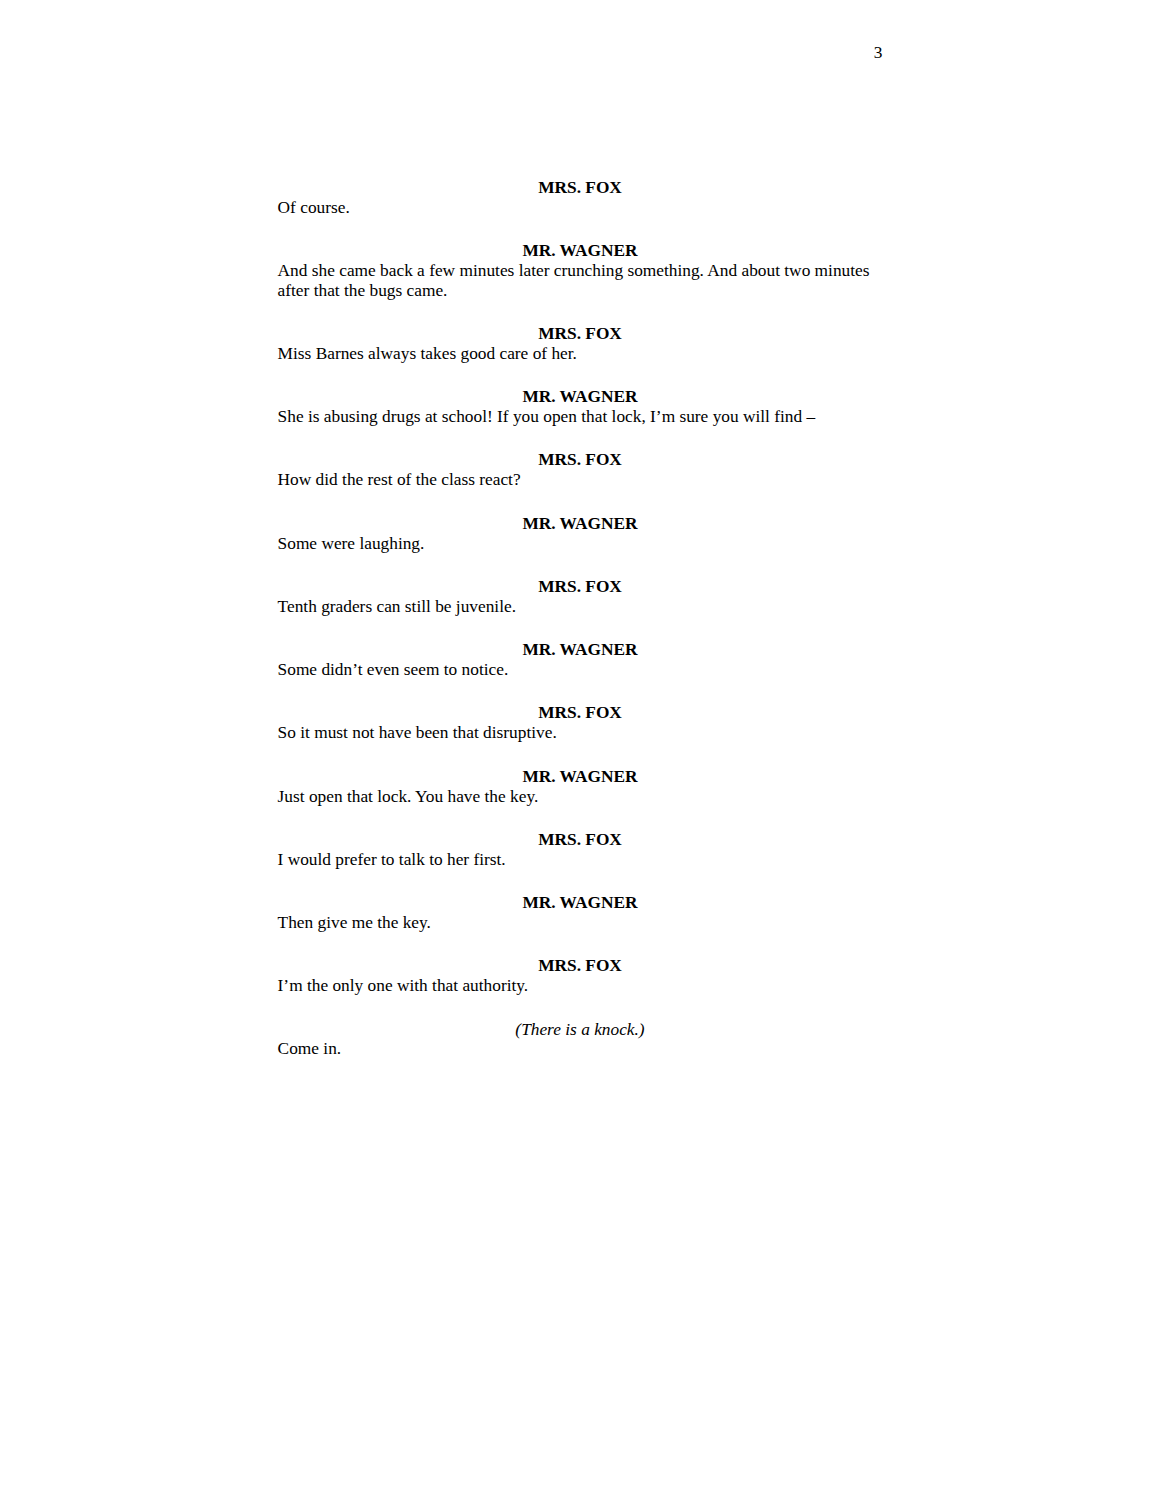3
Mrs. Fox
Of course.
Mr. Wagner
And she came back a few minutes later crunching something. And about two minutes after that the bugs came.
Mrs. Fox
Miss Barnes always takes good care of her.
Mr. Wagner
She is abusing drugs at school! If you open that lock, I’m sure you will find –
Mrs. Fox
How did the rest of the class react?
Mr. Wagner
Some were laughing.
Mrs. Fox
Tenth graders can still be juvenile.
Mr. Wagner
Some didn’t even seem to notice.
Mrs. Fox
So it must not have been that disruptive.
Mr. Wagner
Just open that lock. You have the key.
Mrs. Fox
I would prefer to talk to her first.
Mr. Wagner
Then give me the key.
Mrs. Fox
I’m the only one with that authority.
(There is a knock.)
Come in.